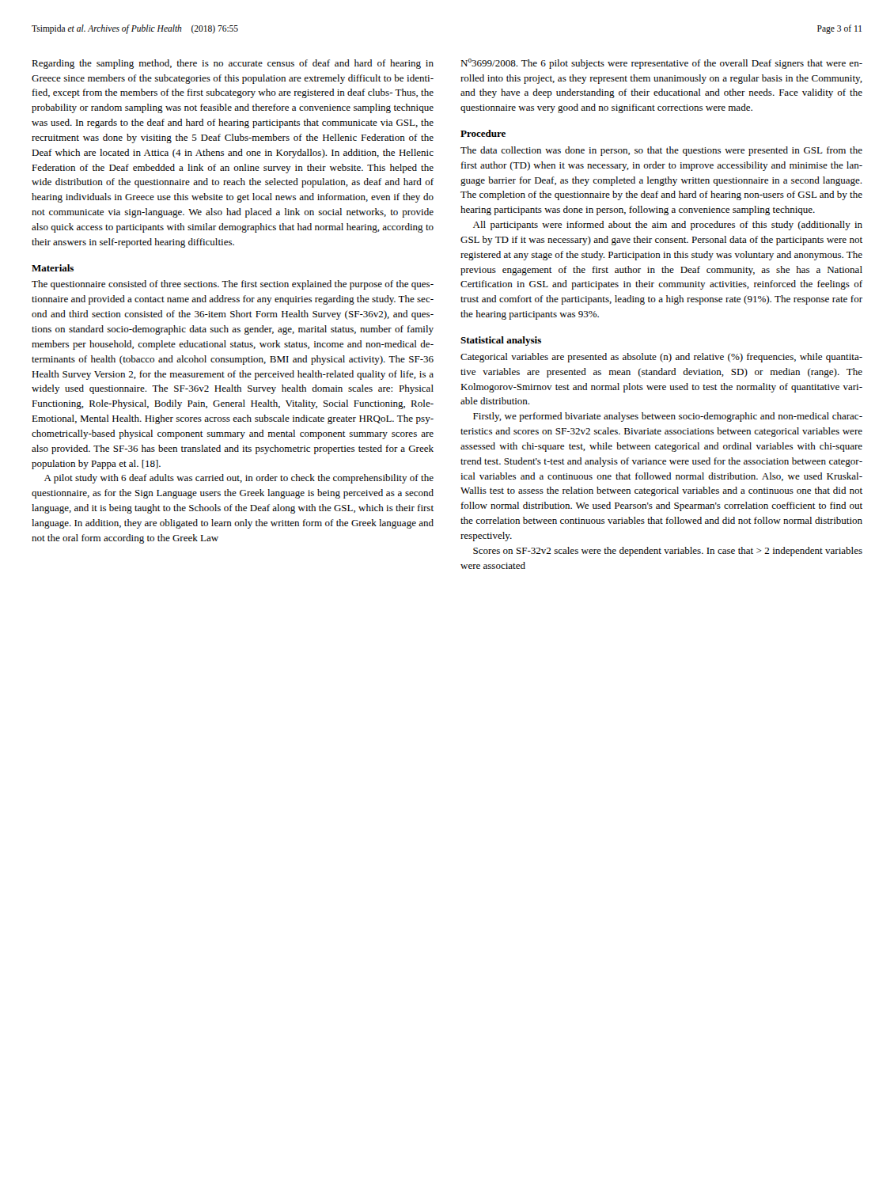Tsimpida et al. Archives of Public Health (2018) 76:55
Page 3 of 11
Regarding the sampling method, there is no accurate census of deaf and hard of hearing in Greece since members of the subcategories of this population are extremely difficult to be identified, except from the members of the first subcategory who are registered in deaf clubs- Thus, the probability or random sampling was not feasible and therefore a convenience sampling technique was used. In regards to the deaf and hard of hearing participants that communicate via GSL, the recruitment was done by visiting the 5 Deaf Clubs-members of the Hellenic Federation of the Deaf which are located in Attica (4 in Athens and one in Korydallos). In addition, the Hellenic Federation of the Deaf embedded a link of an online survey in their website. This helped the wide distribution of the questionnaire and to reach the selected population, as deaf and hard of hearing individuals in Greece use this website to get local news and information, even if they do not communicate via sign-language. We also had placed a link on social networks, to provide also quick access to participants with similar demographics that had normal hearing, according to their answers in self-reported hearing difficulties.
Materials
The questionnaire consisted of three sections. The first section explained the purpose of the questionnaire and provided a contact name and address for any enquiries regarding the study. The second and third section consisted of the 36-item Short Form Health Survey (SF-36v2), and questions on standard socio-demographic data such as gender, age, marital status, number of family members per household, complete educational status, work status, income and non-medical determinants of health (tobacco and alcohol consumption, BMI and physical activity). The SF-36 Health Survey Version 2, for the measurement of the perceived health-related quality of life, is a widely used questionnaire. The SF-36v2 Health Survey health domain scales are: Physical Functioning, Role-Physical, Bodily Pain, General Health, Vitality, Social Functioning, Role-Emotional, Mental Health. Higher scores across each subscale indicate greater HRQoL. The psychometrically-based physical component summary and mental component summary scores are also provided. The SF-36 has been translated and its psychometric properties tested for a Greek population by Pappa et al. [18].
A pilot study with 6 deaf adults was carried out, in order to check the comprehensibility of the questionnaire, as for the Sign Language users the Greek language is being perceived as a second language, and it is being taught to the Schools of the Deaf along with the GSL, which is their first language. In addition, they are obligated to learn only the written form of the Greek language and not the oral form according to the Greek Law
No3699/2008. The 6 pilot subjects were representative of the overall Deaf signers that were enrolled into this project, as they represent them unanimously on a regular basis in the Community, and they have a deep understanding of their educational and other needs. Face validity of the questionnaire was very good and no significant corrections were made.
Procedure
The data collection was done in person, so that the questions were presented in GSL from the first author (TD) when it was necessary, in order to improve accessibility and minimise the language barrier for Deaf, as they completed a lengthy written questionnaire in a second language. The completion of the questionnaire by the deaf and hard of hearing non-users of GSL and by the hearing participants was done in person, following a convenience sampling technique.
All participants were informed about the aim and procedures of this study (additionally in GSL by TD if it was necessary) and gave their consent. Personal data of the participants were not registered at any stage of the study. Participation in this study was voluntary and anonymous. The previous engagement of the first author in the Deaf community, as she has a National Certification in GSL and participates in their community activities, reinforced the feelings of trust and comfort of the participants, leading to a high response rate (91%). The response rate for the hearing participants was 93%.
Statistical analysis
Categorical variables are presented as absolute (n) and relative (%) frequencies, while quantitative variables are presented as mean (standard deviation, SD) or median (range). The Kolmogorov-Smirnov test and normal plots were used to test the normality of quantitative variable distribution.
Firstly, we performed bivariate analyses between socio-demographic and non-medical characteristics and scores on SF-32v2 scales. Bivariate associations between categorical variables were assessed with chi-square test, while between categorical and ordinal variables with chi-square trend test. Student's t-test and analysis of variance were used for the association between categorical variables and a continuous one that followed normal distribution. Also, we used Kruskal-Wallis test to assess the relation between categorical variables and a continuous one that did not follow normal distribution. We used Pearson's and Spearman's correlation coefficient to find out the correlation between continuous variables that followed and did not follow normal distribution respectively.
Scores on SF-32v2 scales were the dependent variables. In case that > 2 independent variables were associated